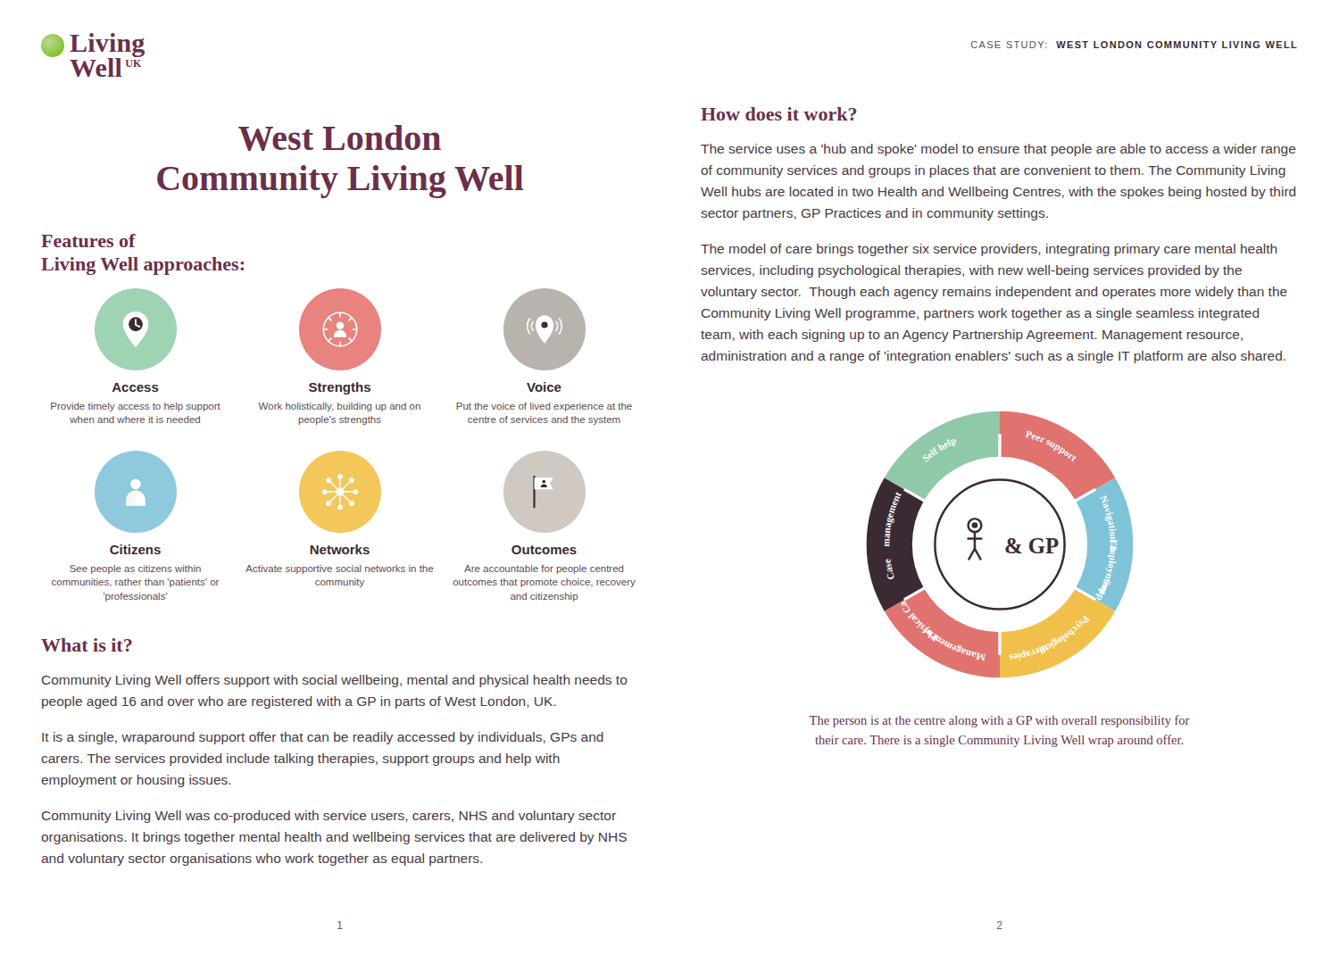Living
WellUK
Case Study: West London Community Living Well
West London
Community Living Well
Features of
Living Well approaches:
Access
Provide timely access to help support when and where it is needed
Strengths
Work holistically, building up and on people's strengths
Voice
Put the voice of lived experience at the centre of services and the system
Citizens
See people as citizens within communities, rather than 'patients' or 'professionals'
Networks
Activate supportive social networks in the community
Outcomes
Are accountable for people centred outcomes that promote choice, recovery and citizenship
What is it?
Community Living Well offers support with social wellbeing, mental and physical health needs to people aged 16 and over who are registered with a GP in parts of West London, UK.
It is a single, wraparound support offer that can be readily accessed by individuals, GPs and carers. The services provided include talking therapies, support groups and help with employment or housing issues.
Community Living Well was co-produced with service users, carers, NHS and voluntary sector organisations. It brings together mental health and wellbeing services that are delivered by NHS and voluntary sector organisations who work together as equal partners.
How does it work?
The service uses a 'hub and spoke' model to ensure that people are able to access a wider range of community services and groups in places that are convenient to them. The Community Living Well hubs are located in two Health and Wellbeing Centres, with the spokes being hosted by third sector partners, GP Practices and in community settings.
The model of care brings together six service providers, integrating primary care mental health services, including psychological therapies, with new well-being services provided by the voluntary sector. Though each agency remains independent and operates more widely than the Community Living Well programme, partners work together as a single seamless integrated team, with each signing up to an Agency Partnership Agreement. Management resource, administration and a range of 'integration enablers' such as a single IT platform are also shared.
& GP Peer support Navigation & Employment Support Psychological therapies Management of Physical Care Case management Self help
The person is at the centre along with a GP with overall responsibility for their care. There is a single Community Living Well wrap around offer.
1
2